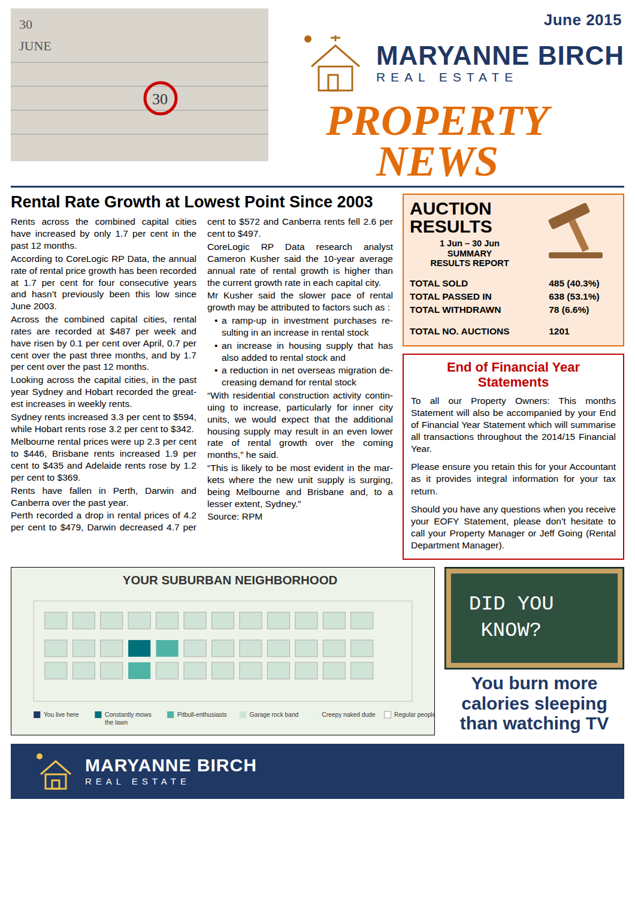June 2015
MARYANNE BIRCH
REAL ESTATE
PROPERTY
NEWS
Rental Rate Growth at Lowest Point Since 2003
Rents across the combined capital cities have increased by only 1.7 per cent in the past 12 months.
According to CoreLogic RP Data, the annual rate of rental price growth has been recorded at 1.7 per cent for four consecutive years and hasn’t previously been this low since June 2003.
Across the combined capital cities, rental rates are recorded at $487 per week and have risen by 0.1 per cent over April, 0.7 per cent over the past three months, and by 1.7 per cent over the past 12 months.
Looking across the capital cities, in the past year Sydney and Hobart recorded the greatest increases in weekly rents.
Sydney rents increased 3.3 per cent to $594, while Hobart rents rose 3.2 per cent to $342.
Melbourne rental prices were up 2.3 per cent to $446, Brisbane rents increased 1.9 per cent to $435 and Adelaide rents rose by 1.2 per cent to $369.
Rents have fallen in Perth, Darwin and Canberra over the past year.
Perth recorded a drop in rental prices of 4.2 per cent to $479, Darwin decreased 4.7 per cent to $572 and Canberra rents fell 2.6 per cent to $497.
CoreLogic RP Data research analyst Cameron Kusher said the 10-year average annual rate of rental growth is higher than the current growth rate in each capital city.
Mr Kusher said the slower pace of rental growth may be attributed to factors such as :
a ramp-up in investment purchases resulting in an increase in rental stock
an increase in housing supply that has also added to rental stock and
a reduction in net overseas migration decreasing demand for rental stock
“With residential construction activity continuing to increase, particularly for inner city units, we would expect that the additional housing supply may result in an even lower rate of rental growth over the coming months,” he said.
“This is likely to be most evident in the markets where the new unit supply is surging, being Melbourne and Brisbane and, to a lesser extent, Sydney.”
Source: RPM
AUCTION
RESULTS
1 Jun – 30 Jun
SUMMARY
RESULTS REPORT
| TOTAL SOLD | 485 (40.3%) |
| TOTAL PASSED IN | 638 (53.1%) |
| TOTAL WITHDRAWN | 78 (6.6%) |
| TOTAL NO. AUCTIONS | 1201 |
End of Financial Year
Statements
To all our Property Owners: This months Statement will also be accompanied by your End of Financial Year Statement which will summarise all transactions throughout the 2014/15 Financial Year.
Please ensure you retain this for your Accountant as it provides integral information for your tax return.
Should you have any questions when you receive your EOFY Statement, please don’t hesitate to call your Property Manager or Jeff Going (Rental Department Manager).
You burn more calories sleeping than watching TV
MARYANNE BIRCH
REAL ESTATE